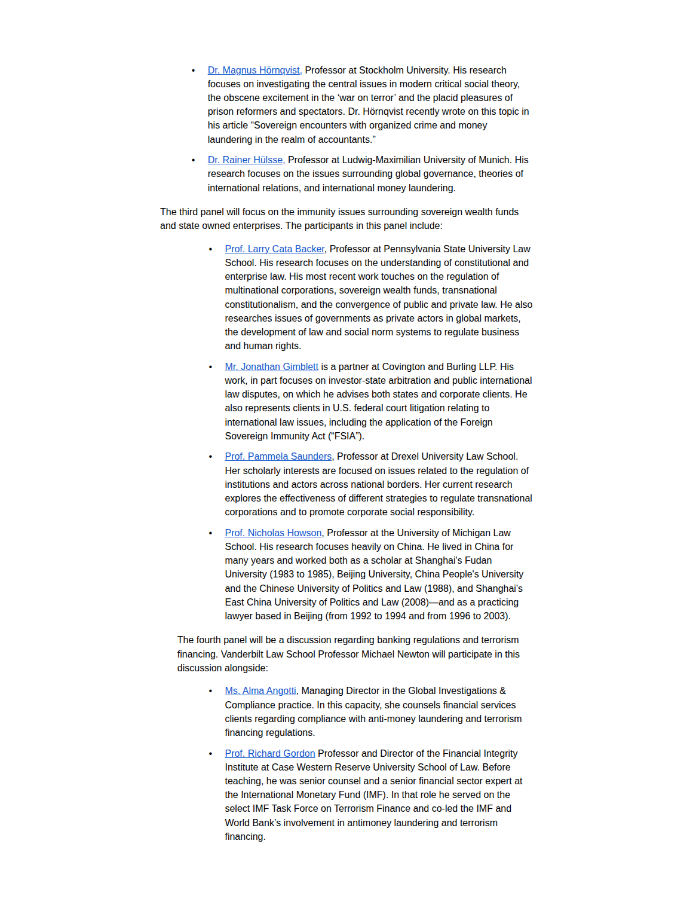Dr. Magnus Hörnqvist, Professor at Stockholm University. His research focuses on investigating the central issues in modern critical social theory, the obscene excitement in the ‘war on terror’ and the placid pleasures of prison reformers and spectators. Dr. Hörnqvist recently wrote on this topic in his article “Sovereign encounters with organized crime and money laundering in the realm of accountants.”
Dr. Rainer Hülsse, Professor at Ludwig-Maximilian University of Munich. His research focuses on the issues surrounding global governance, theories of international relations, and international money laundering.
The third panel will focus on the immunity issues surrounding sovereign wealth funds and state owned enterprises. The participants in this panel include:
Prof. Larry Cata Backer, Professor at Pennsylvania State University Law School. His research focuses on the understanding of constitutional and enterprise law. His most recent work touches on the regulation of multinational corporations, sovereign wealth funds, transnational constitutionalism, and the convergence of public and private law. He also researches issues of governments as private actors in global markets, the development of law and social norm systems to regulate business and human rights.
Mr. Jonathan Gimblett is a partner at Covington and Burling LLP. His work, in part focuses on investor-state arbitration and public international law disputes, on which he advises both states and corporate clients. He also represents clients in U.S. federal court litigation relating to international law issues, including the application of the Foreign Sovereign Immunity Act (“FSIA”).
Prof. Pammela Saunders, Professor at Drexel University Law School. Her scholarly interests are focused on issues related to the regulation of institutions and actors across national borders. Her current research explores the effectiveness of different strategies to regulate transnational corporations and to promote corporate social responsibility.
Prof. Nicholas Howson, Professor at the University of Michigan Law School. His research focuses heavily on China. He lived in China for many years and worked both as a scholar at Shanghai's Fudan University (1983 to 1985), Beijing University, China People's University and the Chinese University of Politics and Law (1988), and Shanghai's East China University of Politics and Law (2008)—and as a practicing lawyer based in Beijing (from 1992 to 1994 and from 1996 to 2003).
The fourth panel will be a discussion regarding banking regulations and terrorism financing. Vanderbilt Law School Professor Michael Newton will participate in this discussion alongside:
Ms. Alma Angotti, Managing Director in the Global Investigations & Compliance practice. In this capacity, she counsels financial services clients regarding compliance with anti-money laundering and terrorism financing regulations.
Prof. Richard Gordon Professor and Director of the Financial Integrity Institute at Case Western Reserve University School of Law. Before teaching, he was senior counsel and a senior financial sector expert at the International Monetary Fund (IMF). In that role he served on the select IMF Task Force on Terrorism Finance and co-led the IMF and World Bank’s involvement in antimoney laundering and terrorism financing.